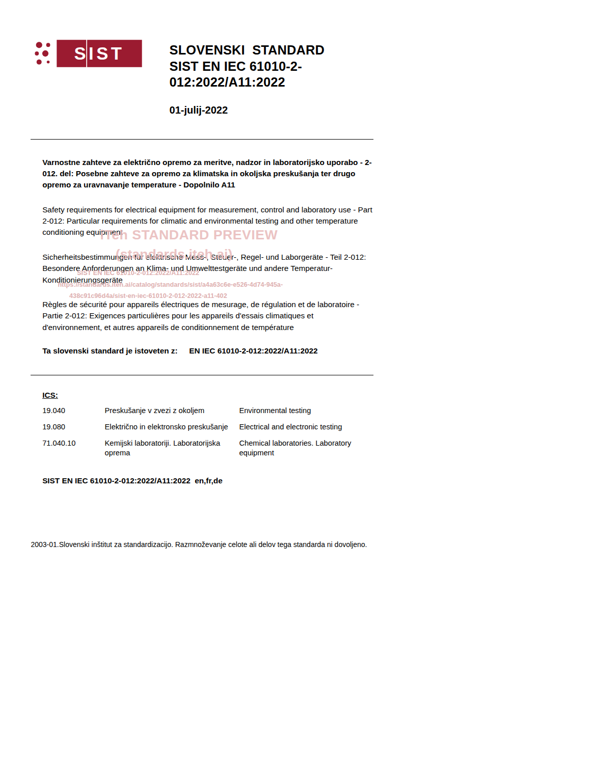SIST
SLOVENSKI STANDARD
SIST EN IEC 61010-2-012:2022/A11:2022
01-julij-2022
Varnostne zahteve za električno opremo za meritve, nadzor in laboratorijsko uporabo - 2-012. del: Posebne zahteve za opremo za klimatska in okoljska preskušanja ter drugo opremo za uravnavanje temperature - Dopolnilo A11
Safety requirements for electrical equipment for measurement, control and laboratory use - Part 2-012: Particular requirements for climatic and environmental testing and other temperature conditioning equipment
Sicherheitsbestimmungen für elektrische Mess-, Steuer-, Regel- und Laborgeräte - Teil 2-012: Besondere Anforderungen an Klima- und Umwelttestgeräte und andere Temperatur-Konditionierungsgeräte
Règles de sécurité pour appareils électriques de mesurage, de régulation et de laboratoire - Partie 2-012: Exigences particulières pour les appareils d'essais climatiques et d'environnement, et autres appareils de conditionnement de température
Ta slovenski standard je istoveten z:
EN IEC 61010-2-012:2022/A11:2022
ICS:
| 19.040 | Preskušanje v zvezi z okoljem | Environmental testing |
| 19.080 | Električno in elektronsko preskušanje | Electrical and electronic testing |
| 71.040.10 | Kemijski laboratoriji. Laboratorijska oprema | Chemical laboratories. Laboratory equipment |
SIST EN IEC 61010-2-012:2022/A11:2022 en,fr,de
iTeh STANDARD PREVIEW
(standards.iteh.ai)
SIST EN IEC 61010-2-012:2022/A11:2022
https://standards.iteh.ai/catalog/standards/sist/a4a63c6e-e526-4d74-945a-
438c91c96d4a/sist-en-iec-61010-2-012-2022-a11-402
2003-01.Slovenski inštitut za standardizacijo. Razmnoževanje celote ali delov tega standarda ni dovoljeno.